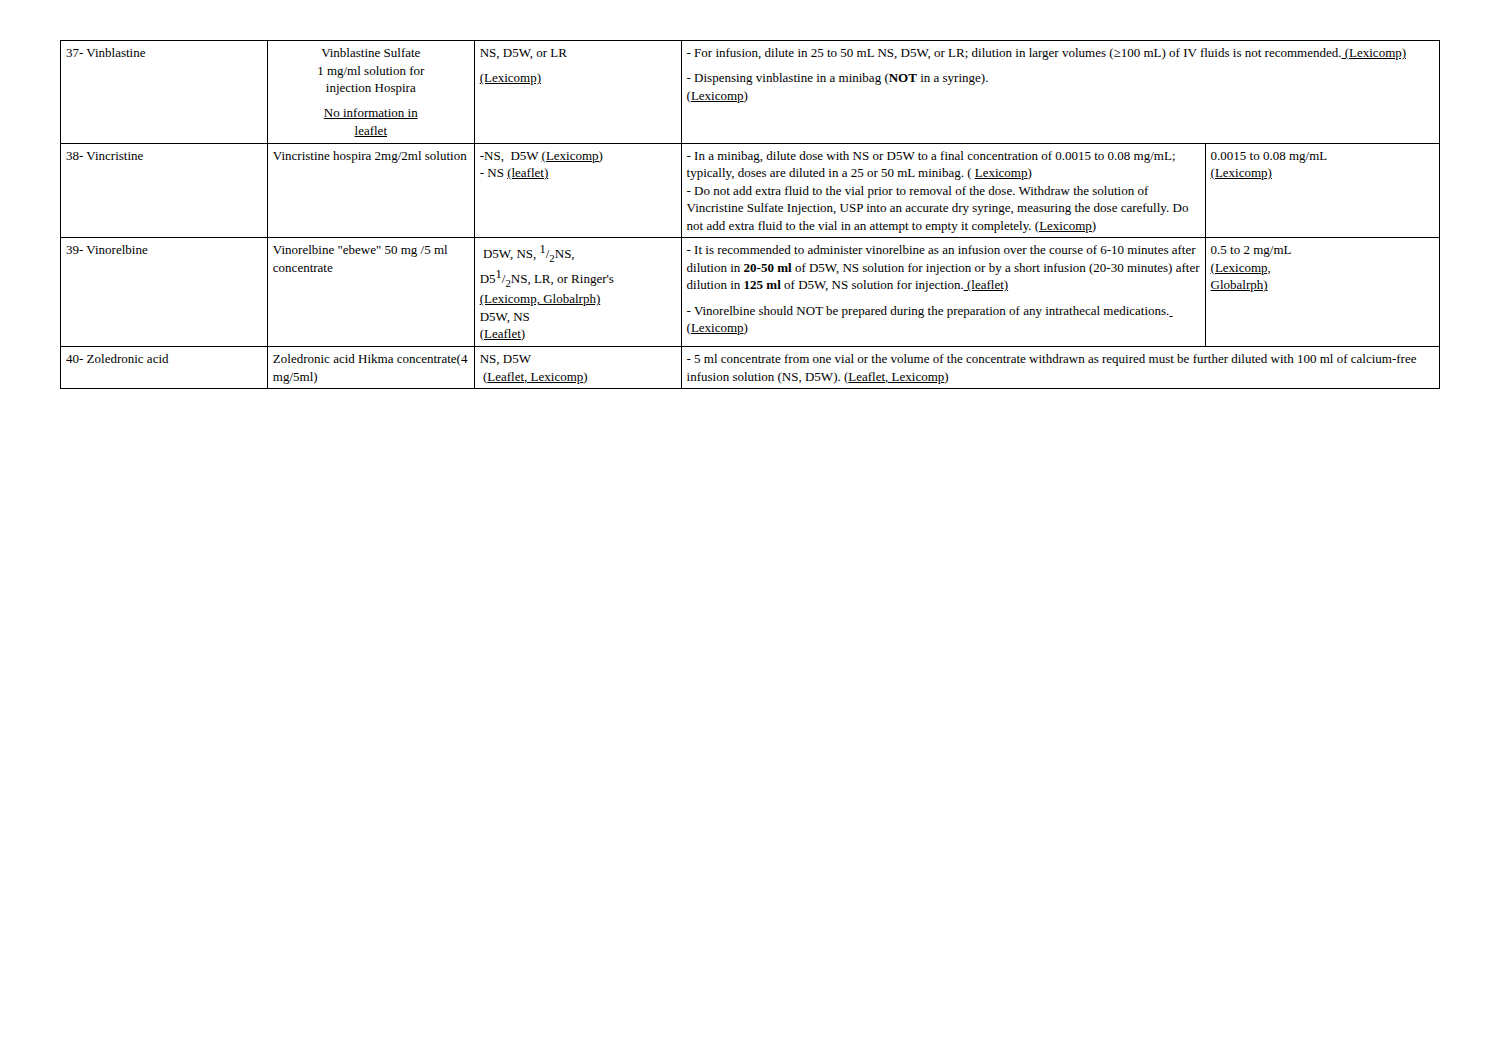| 37- Vinblastine | Vinblastine Sulfate 1 mg/ml solution for injection Hospira No information in leaflet | NS, D5W, or LR (Lexicomp) | - For infusion, dilute in 25 to 50 mL NS, D5W, or LR; dilution in larger volumes (≥100 mL) of IV fluids is not recommended. (Lexicomp) - Dispensing vinblastine in a minibag ( NOT in a syringe). ( Lexicomp ) |
| 38- Vincristine | Vincristine hospira 2mg/2ml solution | -NS, D5W (Lexicomp) - NS (leaflet) | - In a minibag, dilute dose with NS or D5W to a final concentration of 0.0015 to 0.08 mg/mL; typically, doses are diluted in a 25 or 50 mL minibag. ( Lexicomp ) - Do not add extra fluid to the vial prior to removal of the dose. Withdraw the solution of Vincristine Sulfate Injection, USP into an accurate dry syringe, measuring the dose carefully. Do not add extra fluid to the vial in an attempt to empty it completely. ( Lexicomp ) | 0.0015 to 0.08 mg/mL (Lexicomp) |
| 39- Vinorelbine | Vinorelbine "ebewe" 50 mg /5 ml concentrate | D5W, NS, 1 / 2 NS, D5 1 / 2 NS, LR, or Ringer's (Lexicomp, Globalrph) D5W, NS ( Leaflet ) | - It is recommended to administer vinorelbine as an infusion over the course of 6-10 minutes after dilution in 20-50 ml of D5W, NS solution for injection or by a short infusion (20-30 minutes) after dilution in 125 ml of D5W, NS solution for injection. (leaflet) - Vinorelbine should NOT be prepared during the preparation of any intrathecal medications. ( Lexicomp ) | 0.5 to 2 mg/mL (Lexicomp, Globalrph) |
| 40- Zoledronic acid | Zoledronic acid Hikma concentrate(4 mg/5ml) | NS, D5W ( Leaflet, Lexicomp ) | - 5 ml concentrate from one vial or the volume of the concentrate withdrawn as required must be further diluted with 100 ml of calcium-free infusion solution (NS, D5W). ( Leaflet, Lexicomp ) |